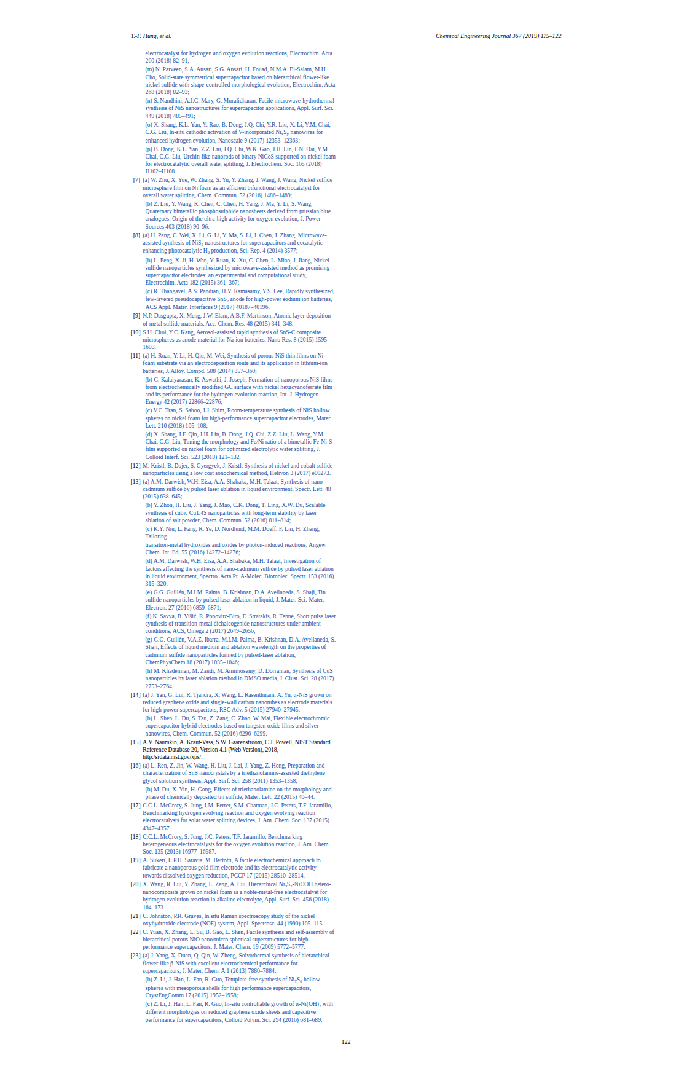T.-F. Hung, et al.
Chemical Engineering Journal 367 (2019) 115–122
electrocatalyst for hydrogen and oxygen evolution reactions, Electrochim. Acta 260 (2018) 82–91;
(m) N. Parveen, S.A. Ansari, S.G. Ansari, H. Fouad, N.M.A. El-Salam, M.H. Cho, Solid-state symmetrical supercapacitor based on hierarchical flower-like nickel sulfide with shape-controlled morphological evolution, Electrochim. Acta 268 (2018) 82–93;
(n) S. Nandhini, A.J.C. Mary, G. Muralidharan, Facile microwave-hydrothermal synthesis of NiS nanostructures for supercapacitor applications, Appl. Surf. Sci. 449 (2018) 485–491;
(o) X. Shang, K.L. Yan, Y. Rao, B. Dong, J.Q. Chi, Y.R. Liu, X. Li, Y.M. Chai, C.G. Liu, In-situ cathodic activation of V-incorporated NixSy nanowires for enhanced hydrogen evolution, Nanoscale 9 (2017) 12353–12363;
(p) B. Dong, K.L. Yan, Z.Z. Liu, J.Q. Chi, W.K. Gao, J.H. Lin, F.N. Dai, Y.M. Chai, C.G. Liu, Urchin-like nanorods of binary NiCoS supported on nickel foam for electrocatalytic overall water splitting, J. Electrochem. Soc. 165 (2018) H102–H108.
[7]
(a) W. Zhu, X. Yue, W. Zhang, S. Yu, Y. Zhang, J. Wang, J. Wang, Nickel sulfide microsphere film on Ni foam as an efficient bifunctional electrocatalyst for overall water splitting, Chem. Commun. 52 (2016) 1486–1489;
(b) Z. Liu, Y. Wang, R. Chen, C. Chen, H. Yang, J. Ma, Y. Li, S. Wang, Quaternary bimetallic phosphosulphide nanosheets derived from prussian blue analogues: Origin of the ultra-high activity for oxygen evolution, J. Power Sources 403 (2018) 90–96.
[8]
(a) H. Pang, C. Wei, X. Li, G. Li, Y. Ma, S. Li, J. Chen, J. Zhang, Microwave-assisted synthesis of NiS2 nanostructures for supercapacitors and cocatalytic enhancing photocatalytic H2 production, Sci. Rep. 4 (2014) 3577;
(b) L. Peng, X. Ji, H. Wan, Y. Ruan, K. Xu, C. Chen, L. Miao, J. Jiang, Nickel sulfide nanoparticles synthesized by microwave-assisted method as promising supercapacitor electrodes: an experimental and computational study, Electrochim. Acta 182 (2015) 361–367;
(c) R. Thangavel, A.S. Pandian, H.V. Ramasamy, Y.S. Lee, Rapidly synthesized, few-layered pseudocapacitive SnS2 anode for high-power sodium ion batteries, ACS Appl. Mater. Interfaces 9 (2017) 40187–40196.
[9]
N.P. Dasgupta, X. Meng, J.W. Elam, A.B.F. Martinson, Atomic layer deposition of metal sulfide materials, Acc. Chem. Res. 48 (2015) 341–348.
[10]
S.H. Choi, Y.C. Kang, Aerosol-assisted rapid synthesis of SnS-C composite microspheres as anode material for Na-ion batteries, Nano Res. 8 (2015) 1595–1603.
[11]
(a) H. Ruan, Y. Li, H. Qiu, M. Wei, Synthesis of porous NiS thin films on Ni foam substrate via an electrodeposition route and its application in lithium-ion batteries, J. Alloy. Compd. 588 (2014) 357–360;
(b) G. Kalaiyarasan, K. Aswathi, J. Joseph, Formation of nanoporous NiS films from electrochemically modified GC surface with nickel hexacyanoferrate film and its performance for the hydrogen evolution reaction, Int. J. Hydrogen Energy 42 (2017) 22866–22876;
(c) V.C. Tran, S. Sahoo, J.J. Shim, Room-temperature synthesis of NiS hollow spheres on nickel foam for high-performance supercapacitor electrodes, Mater. Lett. 210 (2018) 105–108;
(d) X. Shang, J.F. Qin, J.H. Lin, B. Dong, J.Q. Chi, Z.Z. Liu, L. Wang, Y.M. Chai, C.G. Liu, Tuning the morphology and Fe/Ni ratio of a bimetallic Fe-Ni-S film supported on nickel foam for optimized electrolytic water splitting, J. Colloid Interf. Sci. 523 (2018) 121–132.
[12]
M. Kristl, B. Dojer, S. Gyergyek, J. Kristl, Synthesis of nickel and cobalt sulfide nanoparticles using a low cost sonochemical method, Heliyon 3 (2017) e00273.
[13]
(a) A.M. Darwish, W.H. Eisa, A.A. Shabaka, M.H. Talaat, Synthesis of nano-cadmium sulfide by pulsed laser ablation in liquid environment, Spectr. Lett. 48 (2015) 638–645;
(b) Y. Zhou, H. Liu, J. Yang, J. Mao, C.K. Dong, T. Ling, X.W. Du, Scalable synthesis of cubic Cu1.4S nanoparticles with long-term stability by laser ablation of salt powder, Chem. Commun. 52 (2016) 811–814;
(c) K.Y. Niu, L. Fang, R. Ye, D. Nordlund, M.M. Doeff, F. Lin, H. Zheng, Tailoring
transition-metal hydroxides and oxides by photon-induced reactions, Angew. Chem. Int. Ed. 55 (2016) 14272–14276;
(d) A.M. Darwish, W.H. Eisa, A.A. Shabaka, M.H. Talaat, Investigation of factors affecting the synthesis of nano-cadmium sulfide by pulsed laser ablation in liquid environment, Spectro. Acta Pt. A-Molec. Biomolec. Spectr. 153 (2016) 315–320;
(e) G.G. Guillén, M.I.M. Palma, B. Krishnan, D.A. Avellaneda, S. Shaji, Tin sulfide nanoparticles by pulsed laser ablation in liquid, J. Mater. Sci.-Mater. Electron. 27 (2016) 6859–6871;
(f) K. Savva, B. Višić, R. Popovitz-Biro, E. Stratakis, R. Tenne, Short pulse laser synthesis of transition-metal dichalcogenide nanostructures under ambient conditions, ACS, Omega 2 (2017) 2649–2656;
(g) G.G. Guillén, V.A.Z. Ibarra, M.I.M. Palma, B. Krishnan, D.A. Avellaneda, S. Shaji, Effects of liquid medium and ablation wavelength on the properties of cadmium sulfide nanoparticles formed by pulsed-laser ablation, ChemPhysChem 18 (2017) 1035–1046;
(h) M. Khademian, M. Zandi, M. Amirhoseiny, D. Dorranian, Synthesis of CuS nanoparticles by laser ablation method in DMSO media, J. Clust. Sci. 28 (2017) 2753–2764.
[14]
(a) J. Yan, G. Lui, R. Tjandra, X. Wang, L. Rasenthiram, A. Yu, α-NiS grown on reduced graphene oxide and single-wall carbon nanotubes as electrode materials for high-power supercapacitors, RSC Adv. 5 (2015) 27940–27945;
(b) L. Shen, L. Du, S. Tan, Z. Zang, C. Zhao, W. Mai, Flexible electrochromic supercapacitor hybrid electrodes based on tungsten oxide films and silver nanowires, Chem. Commun. 52 (2016) 6296–6299.
[15]
A.V. Naumkin, A. Kraut-Vass, S.W. Gaarenstroom, C.J. Powell, NIST Standard Reference Database 20, Version 4.1 (Web Version), 2018, http:/srdata.nist.gov/xps/.
[16]
(a) L. Ren, Z. Jin, W. Wang, H. Liu, J. Lai, J. Yang, Z. Hong, Preparation and characterization of SnS nanocrystals by a triethanolamine-assisted diethylene glycol solution synthesis, Appl. Surf. Sci. 258 (2011) 1353–1358;
(b) M. Du, X. Yin, H. Gong, Effects of triethanolamine on the morphology and phase of chemically deposited tin sulfide, Mater. Lett. 22 (2015) 40–44.
[17]
C.C.L. McCrory, S. Jung, I.M. Ferrer, S.M. Chatman, J.C. Peters, T.F. Jaramillo, Benchmarking hydrogen evolving reaction and oxygen evolving reaction electrocatalysts for solar water splitting devices, J. Am. Chem. Soc. 137 (2015) 4347–4357.
[18]
C.C.L. McCrory, S. Jung, J.C. Peters, T.F. Jaramillo, Benchmarking heterogeneous electrocatalysts for the oxygen evolution reaction, J. Am. Chem. Soc. 135 (2013) 16977–16987.
[19]
A. Sukeri, L.P.H. Saravia, M. Bertotti, A facile electrochemical approach to fabricate a nanoporous gold film electrode and its electrocatalytic activity towards dissolved oxygen reduction, PCCP 17 (2015) 28510–28514.
[20]
X. Wang, R. Liu, Y. Zhang, L. Zeng, A. Liu, Hierarchical Ni3S2-NiOOH hetero-nanocomposite grown on nickel foam as a noble-metal-free electrocatalyst for hydrogen evolution reaction in alkaline electrolyte, Appl. Surf. Sci. 456 (2018) 164–173.
[21]
C. Johnston, P.R. Graves, In situ Raman spectroscopy study of the nickel oxyhydroxide electrode (NOE) system, Appl. Spectrosc. 44 (1990) 105–115.
[22]
C. Yuan, X. Zhang, L. Su, B. Gao, L. Shen, Facile synthesis and self-assembly of hierarchical porous NiO nano/micro spherical superstructures for high performance supercapacitors, J. Mater. Chem. 19 (2009) 5772–5777.
[23]
(a) J. Yang, X. Duan, Q. Qin, W. Zheng, Solvothermal synthesis of hierarchical flower-like β-NiS with excellent electrochemical performance for supercapacitors, J. Mater. Chem. A 1 (2013) 7880–7884;
(b) Z. Li, J. Han, L. Fan, R. Guo, Template-free synthesis of Ni7S6 hollow spheres with mesoporous shells for high performance supercapacitors, CrystEngComm 17 (2015) 1952–1958;
(c) Z. Li, J. Han, L. Fan, R. Guo, In-situ controllable growth of α-Ni(OH)2 with different morphologies on reduced graphene oxide sheets and capacitive performance for supercapacitors, Colloid Polym. Sci. 294 (2016) 681–689.
122